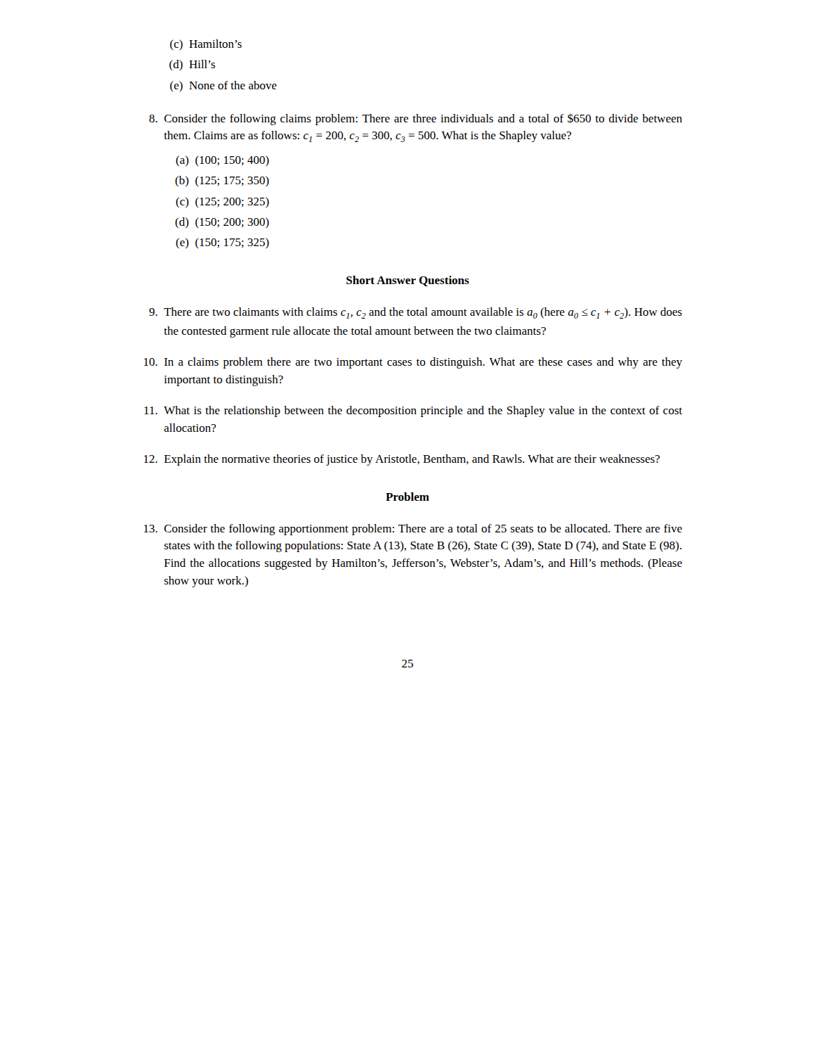(c) Hamilton’s
(d) Hill’s
(e) None of the above
8. Consider the following claims problem: There are three individuals and a total of $650 to divide between them. Claims are as follows: c1 = 200, c2 = 300, c3 = 500. What is the Shapley value?
(a)(100; 150; 400)
(b)(125; 175; 350)
(c)(125; 200; 325)
(d)(150; 200; 300)
(e)(150; 175; 325)
Short Answer Questions
9. There are two claimants with claims c1, c2 and the total amount available is a0 (here a0 ≤ c1 + c2). How does the contested garment rule allocate the total amount between the two claimants?
10. In a claims problem there are two important cases to distinguish. What are these cases and why are they important to distinguish?
11. What is the relationship between the decomposition principle and the Shapley value in the context of cost allocation?
12. Explain the normative theories of justice by Aristotle, Bentham, and Rawls. What are their weaknesses?
Problem
13. Consider the following apportionment problem: There are a total of 25 seats to be allocated. There are five states with the following populations: State A (13), State B (26), State C (39), State D (74), and State E (98). Find the allocations suggested by Hamilton’s, Jefferson’s, Webster’s, Adam’s, and Hill’s methods. (Please show your work.)
25